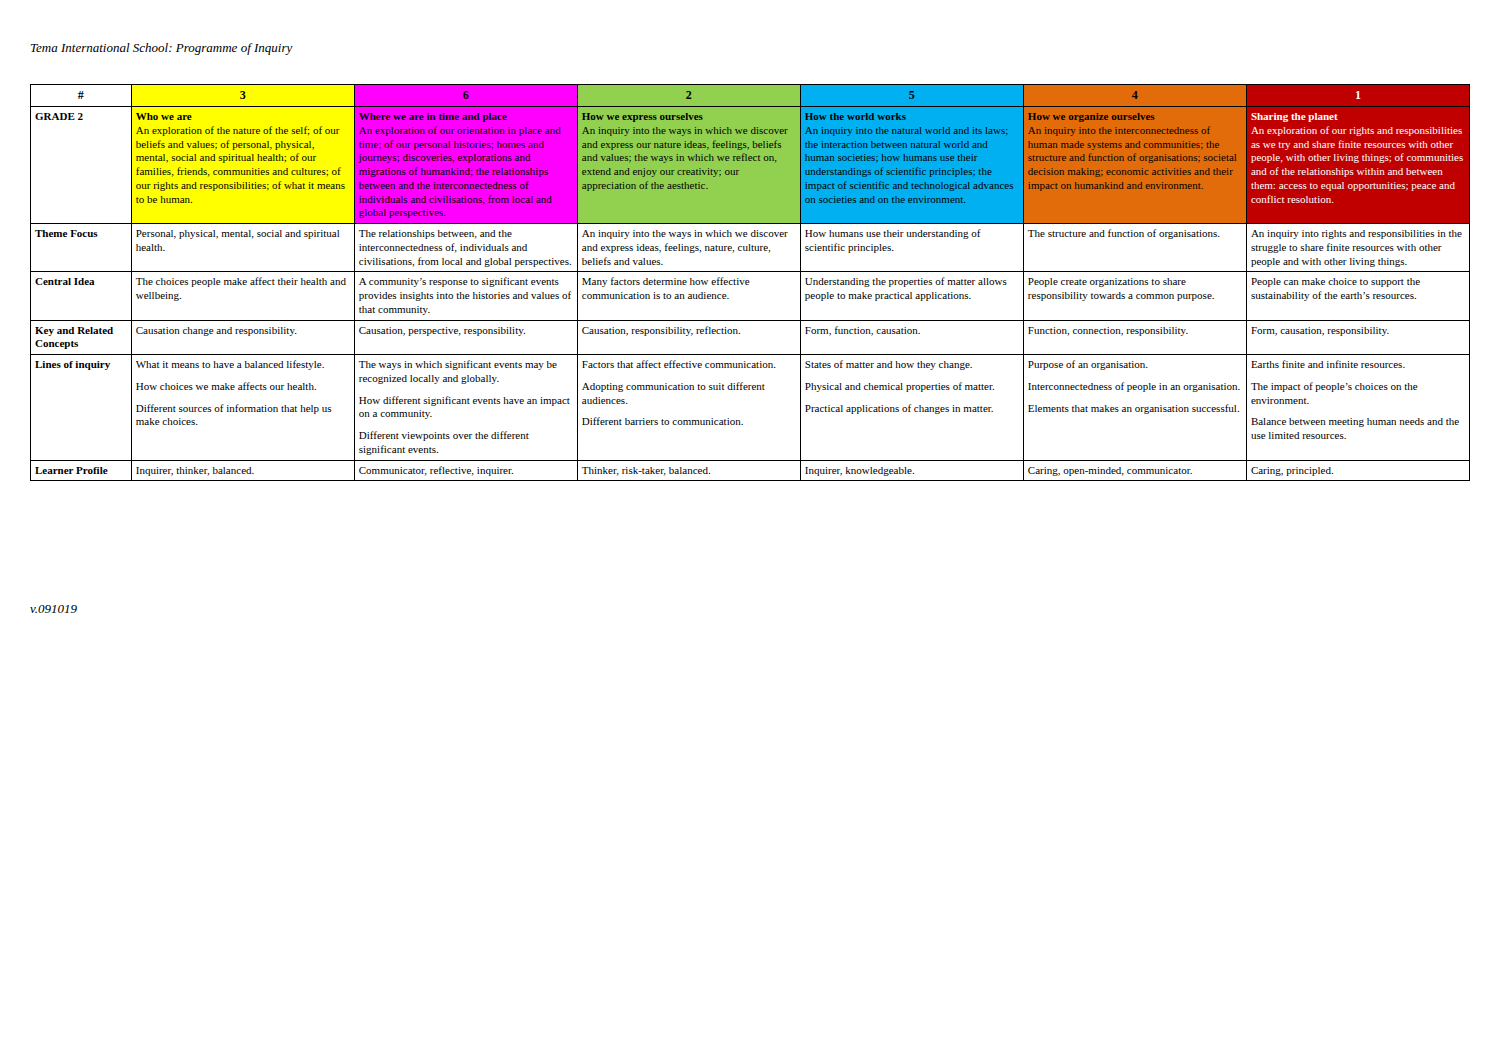Tema International School: Programme of Inquiry
| # | 3 | 6 | 2 | 5 | 4 | 1 |
| GRADE 2 | Who we are An exploration of the nature of the self; of our beliefs and values; of personal, physical, mental, social and spiritual health; of our families, friends, communities and cultures; of our rights and responsibilities; of what it means to be human. | Where we are in time and place An exploration of our orientation in place and time; of our personal histories; homes and journeys; discoveries, explorations and migrations of humankind; the relationships between and the interconnectedness of individuals and civilisations, from local and global perspectives. | How we express ourselves An inquiry into the ways in which we discover and express our nature ideas, feelings, beliefs and values; the ways in which we reflect on, extend and enjoy our creativity; our appreciation of the aesthetic. | How the world works An inquiry into the natural world and its laws; the interaction between natural world and human societies; how humans use their understandings of scientific principles; the impact of scientific and technological advances on societies and on the environment. | How we organize ourselves An inquiry into the interconnectedness of human made systems and communities; the structure and function of organisations; societal decision making; economic activities and their impact on humankind and environment. | Sharing the planet An exploration of our rights and responsibilities as we try and share finite resources with other people, with other living things; of communities and of the relationships within and between them: access to equal opportunities; peace and conflict resolution. |
| Theme Focus | Personal, physical, mental, social and spiritual health. | The relationships between, and the interconnectedness of, individuals and civilisations, from local and global perspectives. | An inquiry into the ways in which we discover and express ideas, feelings, nature, culture, beliefs and values. | How humans use their understanding of scientific principles. | The structure and function of organisations. | An inquiry into rights and responsibilities in the struggle to share finite resources with other people and with other living things. |
| Central Idea | The choices people make affect their health and wellbeing. | A community’s response to significant events provides insights into the histories and values of that community. | Many factors determine how effective communication is to an audience. | Understanding the properties of matter allows people to make practical applications. | People create organizations to share responsibility towards a common purpose. | People can make choice to support the sustainability of the earth’s resources. |
| Key and Related Concepts | Causation change and responsibility. | Causation, perspective, responsibility. | Causation, responsibility, reflection. | Form, function, causation. | Function, connection, responsibility. | Form, causation, responsibility. |
| Lines of inquiry | What it means to have a balanced lifestyle. How choices we make affects our health. Different sources of information that help us make choices. | The ways in which significant events may be recognized locally and globally. How different significant events have an impact on a community. Different viewpoints over the different significant events. | Factors that affect effective communication. Adopting communication to suit different audiences. Different barriers to communication. | States of matter and how they change. Physical and chemical properties of matter. Practical applications of changes in matter. | Purpose of an organisation. Interconnectedness of people in an organisation. Elements that makes an organisation successful. | Earths finite and infinite resources. The impact of people’s choices on the environment. Balance between meeting human needs and the use limited resources. |
| Learner Profile | Inquirer, thinker, balanced. | Communicator, reflective, inquirer. | Thinker, risk-taker, balanced. | Inquirer, knowledgeable. | Caring, open-minded, communicator. | Caring, principled. |
v.091019